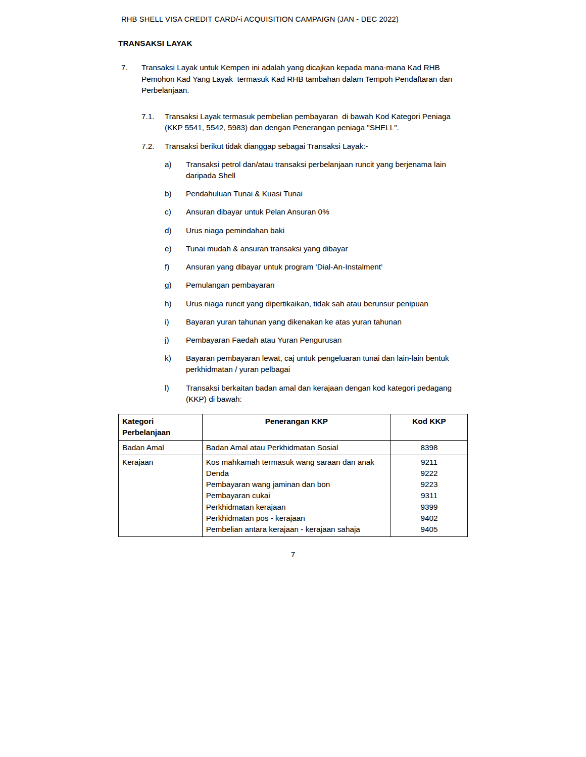RHB SHELL VISA CREDIT CARD/-i ACQUISITION CAMPAIGN (JAN - DEC 2022)
TRANSAKSI LAYAK
7.
Transaksi Layak untuk Kempen ini adalah yang dicajkan kepada mana-mana Kad RHB Pemohon Kad Yang Layak termasuk Kad RHB tambahan dalam Tempoh Pendaftaran dan Perbelanjaan.
7.1.
Transaksi Layak termasuk pembelian pembayaran di bawah Kod Kategori Peniaga (KKP 5541, 5542, 5983) dan dengan Penerangan peniaga "SHELL".
7.2.
Transaksi berikut tidak dianggap sebagai Transaksi Layak:-
a) Transaksi petrol dan/atau transaksi perbelanjaan runcit yang berjenama lain daripada Shell
b) Pendahuluan Tunai & Kuasi Tunai
c) Ansuran dibayar untuk Pelan Ansuran 0%
d) Urus niaga pemindahan baki
e) Tunai mudah & ansuran transaksi yang dibayar
f) Ansuran yang dibayar untuk program ‘Dial-An-Instalment’
g) Pemulangan pembayaran
h) Urus niaga runcit yang dipertikaikan, tidak sah atau berunsur penipuan
i) Bayaran yuran tahunan yang dikenakan ke atas yuran tahunan
j) Pembayaran Faedah atau Yuran Pengurusan
k) Bayaran pembayaran lewat, caj untuk pengeluaran tunai dan lain-lain bentuk perkhidmatan / yuran pelbagai
l) Transaksi berkaitan badan amal dan kerajaan dengan kod kategori pedagang (KKP) di bawah:
| Kategori Perbelanjaan | Penerangan KKP | Kod KKP |
| --- | --- | --- |
| Badan Amal | Badan Amal atau Perkhidmatan Sosial | 8398 |
| Kerajaan | Kos mahkamah termasuk wang saraan dan anak Denda Pembayaran wang jaminan dan bon Pembayaran cukai Perkhidmatan kerajaan Perkhidmatan pos - kerajaan Pembelian antara kerajaan - kerajaan sahaja | 9211 9222 9223 9311 9399 9402 9405 |
7